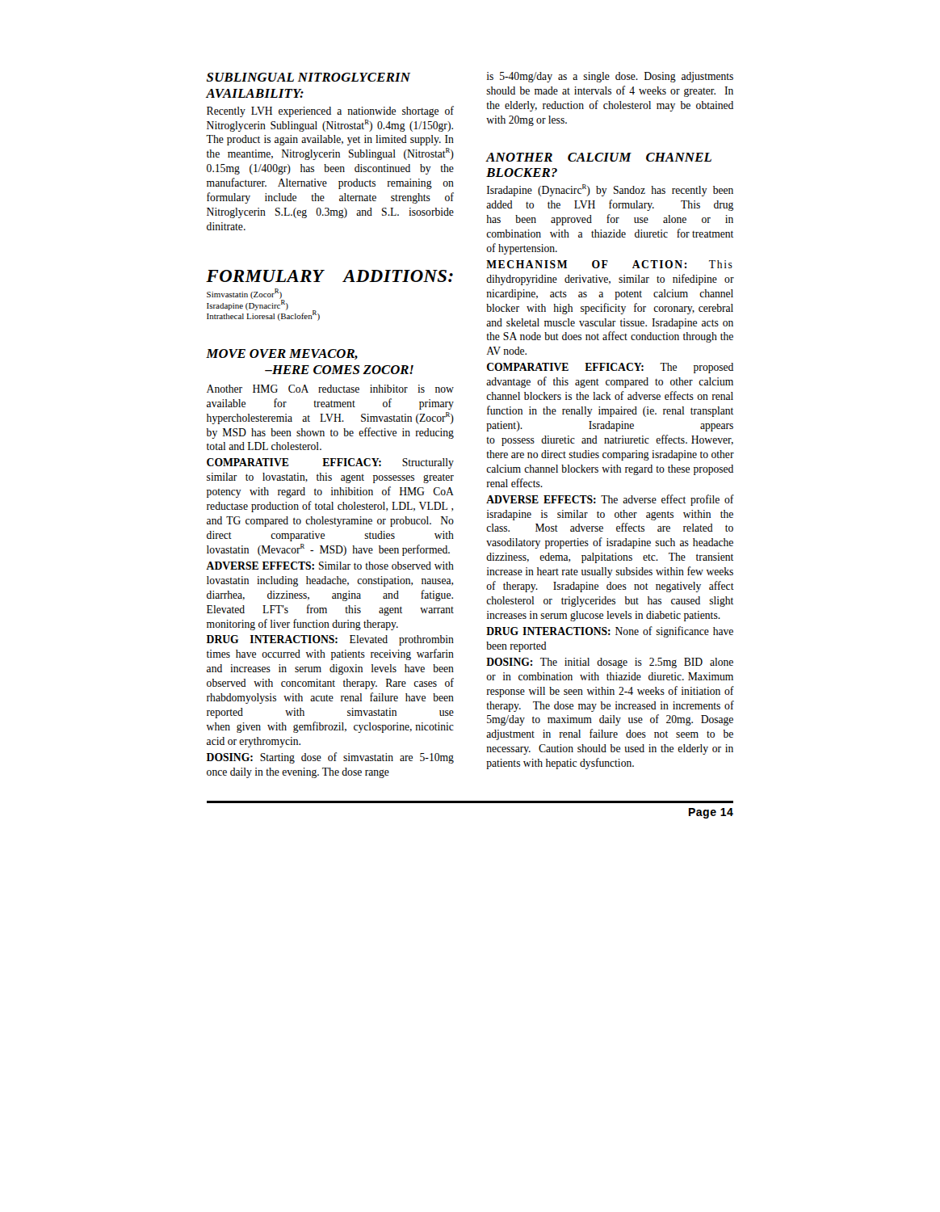SUBLINGUAL NITROGLYCERIN
AVAILABILITY:
Recently LVH experienced a nationwide shortage of Nitroglycerin Sublingual (NitrostatR) 0.4mg (1/150gr). The product is again available, yet in limited supply. In the meantime, Nitroglycerin Sublingual (NitrostatR) 0.15mg (1/400gr) has been discontinued by the manufacturer. Alternative products remaining on formulary include the alternate strenghts of Nitroglycerin S.L.(eg 0.3mg) and S.L. isosorbide dinitrate.
FORMULARY ADDITIONS:
Simvastatin (ZocorR)
Isradapine (DynacircR)
Intrathecal Lioresal (BaclofenR)
MOVE OVER MEVACOR,–HERE COMES ZOCOR!
Another HMG CoA reductase inhibitor is now available for treatment of primary hypercholesteremia at LVH. Simvastatin (ZocorR) by MSD has been shown to be effective in reducing total and LDL cholesterol.
COMPARATIVE EFFICACY: Structurally similar to lovastatin, this agent possesses greater potency with regard to inhibition of HMG CoA reductase production of total cholesterol, LDL, VLDL , and TG compared to cholestyramine or probucol. No direct comparative studies with lovastatin (MevacorR - MSD) have been performed.
ADVERSE EFFECTS: Similar to those observed with lovastatin including headache, constipation, nausea, diarrhea, dizziness, angina and fatigue. Elevated LFT's from this agent warrant monitoring of liver function during therapy.
DRUG INTERACTIONS: Elevated prothrombin times have occurred with patients receiving warfarin and increases in serum digoxin levels have been observed with concomitant therapy. Rare cases of rhabdomyolysis with acute renal failure have been reported with simvastatin use when given with gemfibrozil, cyclosporine, nicotinic acid or erythromycin.
DOSING: Starting dose of simvastatin are 5-10mg once daily in the evening. The dose range
is 5-40mg/day as a single dose. Dosing adjustments should be made at intervals of 4 weeks or greater. In the elderly, reduction of cholesterol may be obtained with 20mg or less.
ANOTHER CALCIUM CHANNEL
BLOCKER?
Isradapine (DynacircR) by Sandoz has recently been added to the LVH formulary. This drug has been approved for use alone or in combination with a thiazide diuretic for treatment of hypertension.
MECHANISM OF ACTION: This dihydropyridine derivative, similar to nifedipine or nicardipine, acts as a potent calcium channel blocker with high specificity for coronary, cerebral and skeletal muscle vascular tissue. Isradapine acts on the SA node but does not affect conduction through the AV node.
COMPARATIVE EFFICACY: The proposed advantage of this agent compared to other calcium channel blockers is the lack of adverse effects on renal function in the renally impaired (ie. renal transplant patient). Isradapine appears to possess diuretic and natriuretic effects. However, there are no direct studies comparing isradapine to other calcium channel blockers with regard to these proposed renal effects.
ADVERSE EFFECTS: The adverse effect profile of isradapine is similar to other agents within the class. Most adverse effects are related to vasodilatory properties of isradapine such as headache dizziness, edema, palpitations etc. The transient increase in heart rate usually subsides within few weeks of therapy. Isradapine does not negatively affect cholesterol or triglycerides but has caused slight increases in serum glucose levels in diabetic patients.
DRUG INTERACTIONS: None of significance have been reported
DOSING: The initial dosage is 2.5mg BID alone or in combination with thiazide diuretic. Maximum response will be seen within 2-4 weeks of initiation of therapy. The dose may be increased in increments of 5mg/day to maximum daily use of 20mg. Dosage adjustment in renal failure does not seem to be necessary. Caution should be used in the elderly or in patients with hepatic dysfunction.
Page 14